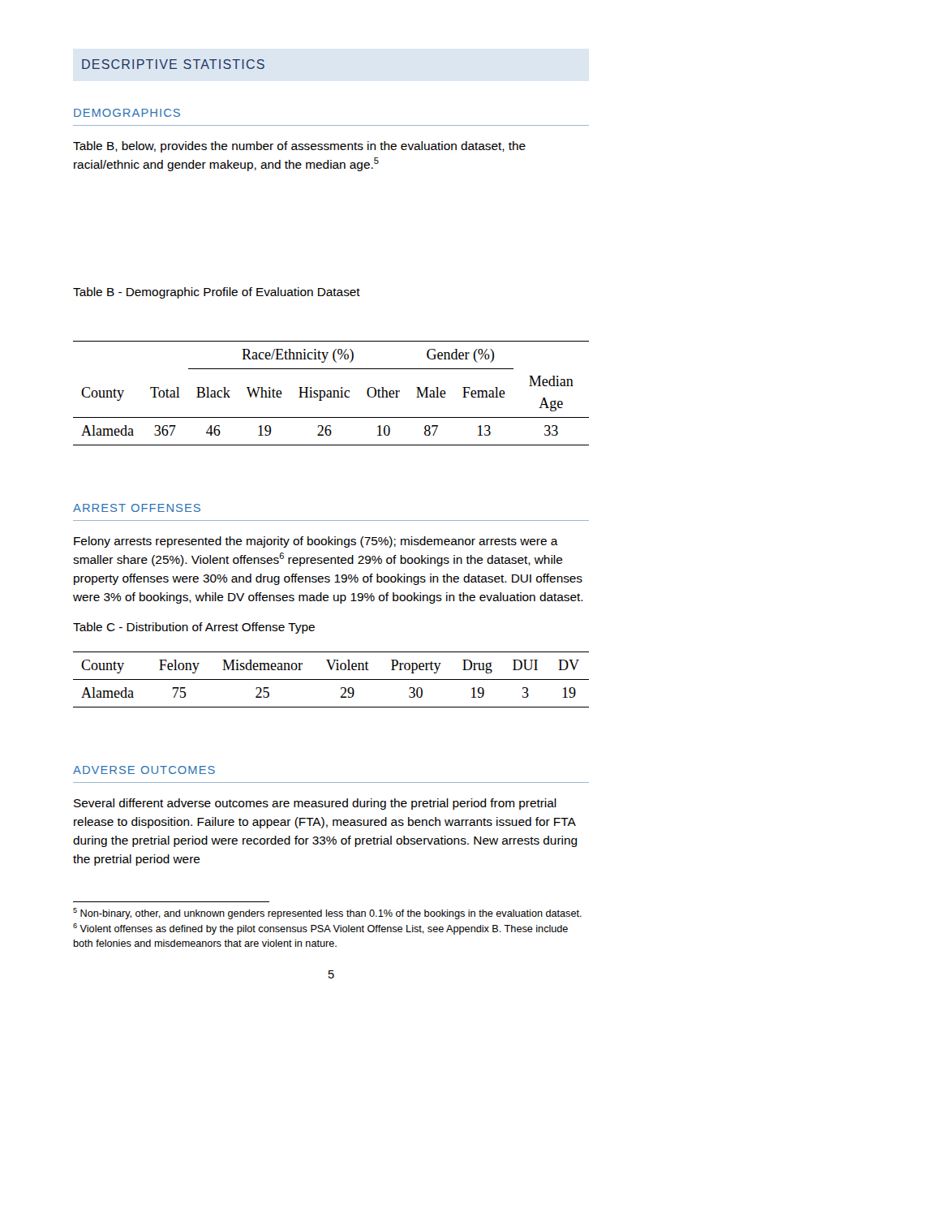DESCRIPTIVE STATISTICS
DEMOGRAPHICS
Table B, below, provides the number of assessments in the evaluation dataset, the racial/ethnic and gender makeup, and the median age.5
Table B - Demographic Profile of Evaluation Dataset
| | | Race/Ethnicity (%) | Gender (%) | |
| --- | --- | --- | --- | --- |
| County | Total | Black | White | Hispanic | Other | Male | Female | Median Age |
| Alameda | 367 | 46 | 19 | 26 | 10 | 87 | 13 | 33 |
ARREST OFFENSES
Felony arrests represented the majority of bookings (75%); misdemeanor arrests were a smaller share (25%). Violent offenses6 represented 29% of bookings in the dataset, while property offenses were 30% and drug offenses 19% of bookings in the dataset. DUI offenses were 3% of bookings, while DV offenses made up 19% of bookings in the evaluation dataset.
Table C - Distribution of Arrest Offense Type
| County | Felony | Misdemeanor | Violent | Property | Drug | DUI | DV |
| --- | --- | --- | --- | --- | --- | --- | --- |
| Alameda | 75 | 25 | 29 | 30 | 19 | 3 | 19 |
ADVERSE OUTCOMES
Several different adverse outcomes are measured during the pretrial period from pretrial release to disposition. Failure to appear (FTA), measured as bench warrants issued for FTA during the pretrial period were recorded for 33% of pretrial observations. New arrests during the pretrial period were
5 Non-binary, other, and unknown genders represented less than 0.1% of the bookings in the evaluation dataset.
6 Violent offenses as defined by the pilot consensus PSA Violent Offense List, see Appendix B. These include both felonies and misdemeanors that are violent in nature.
5